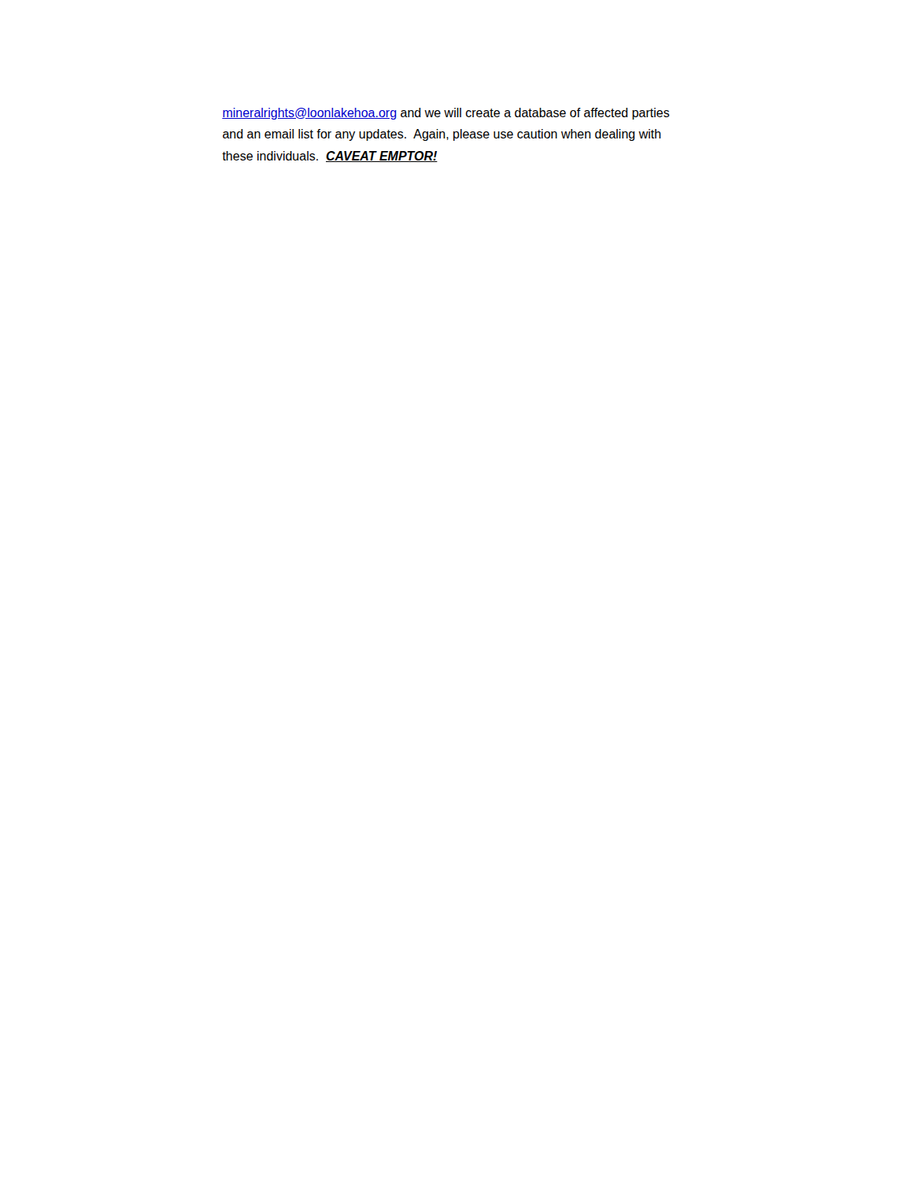mineralrights@loonlakehoa.org and we will create a database of affected parties and an email list for any updates. Again, please use caution when dealing with these individuals. CAVEAT EMPTOR!